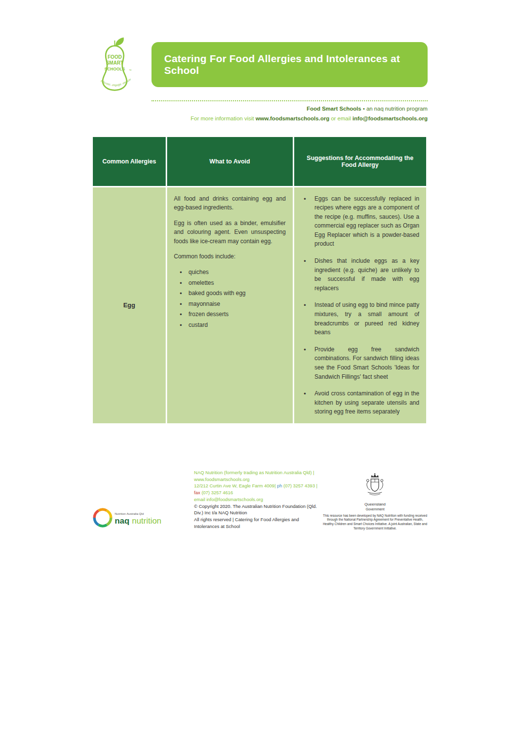FOOD SMART SCHOOLS ™ educate. engage. empower.
Catering For Food Allergies and Intolerances at School
Food Smart Schools • an naq nutrition program
For more information visit www.foodsmartschools.org or email info@foodsmartschools.org
| Common Allergies | What to Avoid | Suggestions for Accommodating the Food Allergy |
| --- | --- | --- |
| Egg | All food and drinks containing egg and egg-based ingredients. Egg is often used as a binder, emulsifier and colouring agent. Even unsuspecting foods like ice-cream may contain egg. Common foods include: quiches omelettes baked goods with egg mayonnaise frozen desserts custard | Eggs can be successfully replaced in recipes where eggs are a component of the recipe (e.g. muffins, sauces). Use a commercial egg replacer such as Organ Egg Replacer which is a powder-based product Dishes that include eggs as a key ingredient (e.g. quiche) are unlikely to be successful if made with egg replacers Instead of using egg to bind mince patty mixtures, try a small amount of breadcrumbs or pureed red kidney beans Provide egg free sandwich combinations. For sandwich filling ideas see the Food Smart Schools 'Ideas for Sandwich Fillings' fact sheet Avoid cross contamination of egg in the kitchen by using separate utensils and storing egg free items separately |
Nutrition Australia Qld naq nutrition
NAQ Nutrition (formerly trading as Nutrition Australia Qld) | www.foodsmartschools.org
12/212 Curtin Ave W, Eagle Farm 4009| ph (07) 3257 4393 | fax (07) 3257 4616
email info@foodsmartschools.org
© Copyright 2020. The Australian Nutrition Foundation (Qld. Div.) Inc t/a NAQ Nutrition
All rights reserved | Catering for Food Allergies and Intolerances at School
Queensland
Government
This resource has been developed by NAQ Nutrition with funding received through the National Partnership Agreement for Preventative Health, Healthy Children and Smart Choices Initiative. A joint Australian, State and Territory Government Initiative.